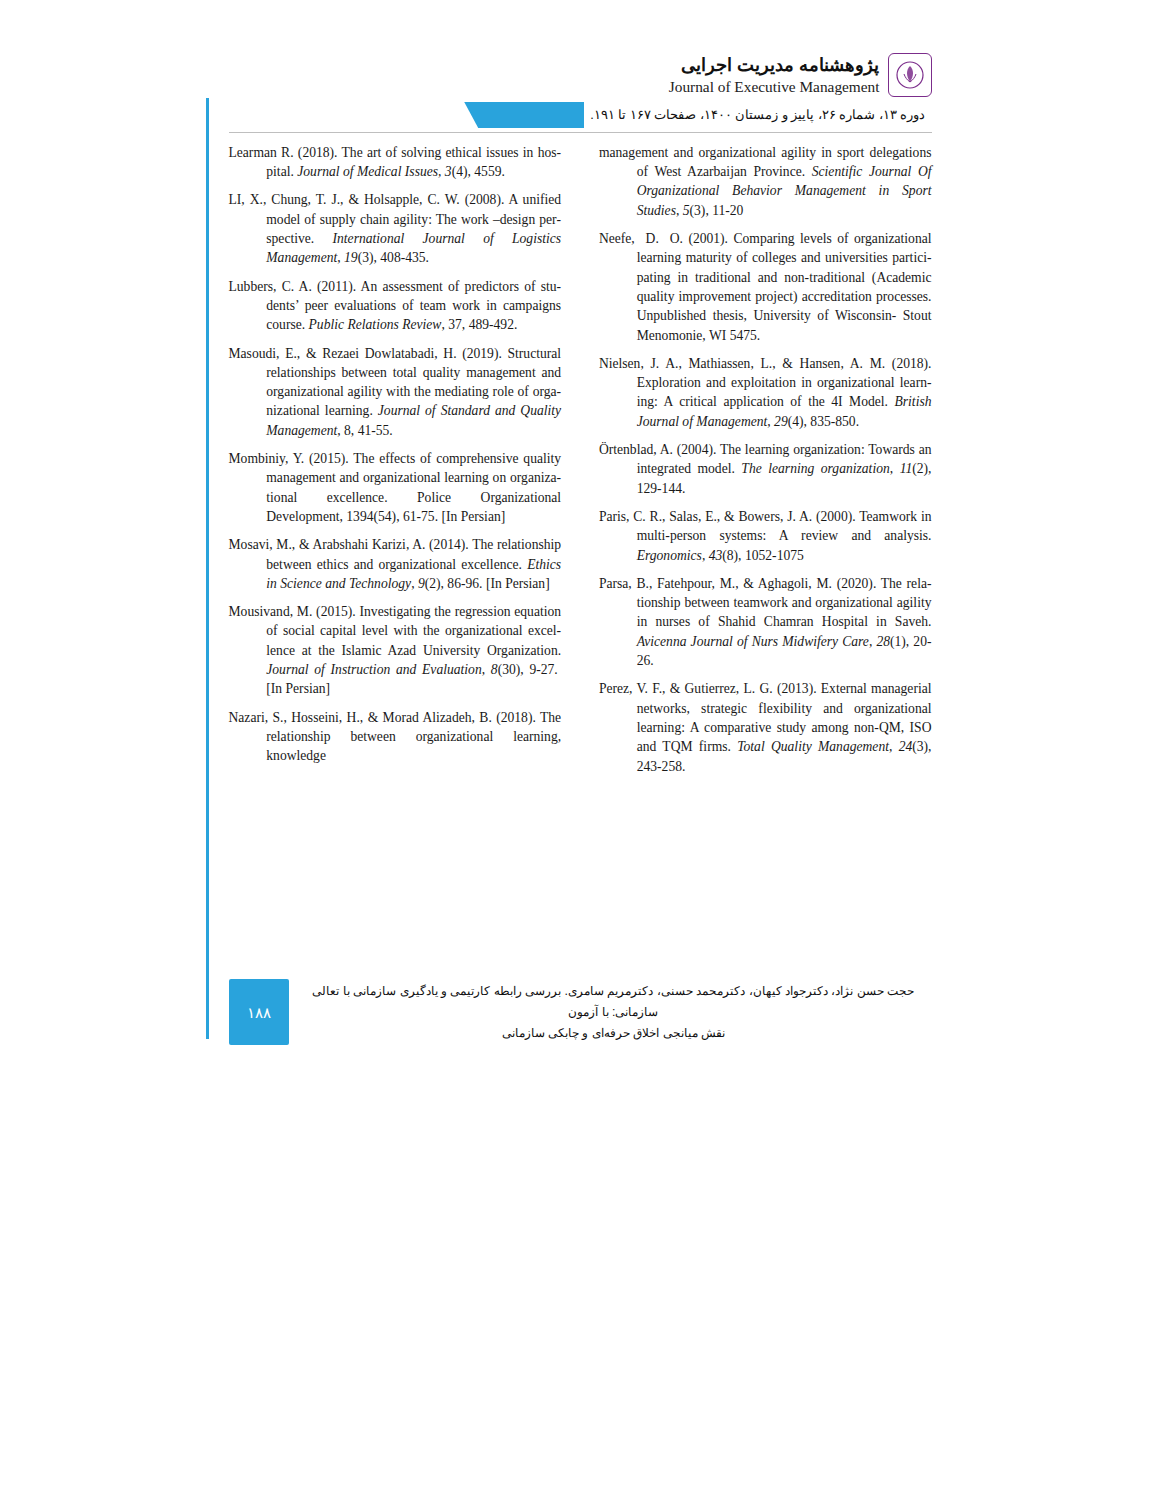پژوهشنامه مدیریت اجرایی
Journal of Executive Management
دوره ۱۳، شماره ۲۶، پاییز و زمستان ۱۴۰۰، صفحات ۱۶۷ تا ۱۹۱.
Learman R. (2018). The art of solving ethical issues in hospital. Journal of Medical Issues, 3(4), 4559.
LI, X., Chung, T. J., & Holsapple, C. W. (2008). A unified model of supply chain agility: The work –design perspective. International Journal of Logistics Management, 19(3), 408-435.
Lubbers, C. A. (2011). An assessment of predictors of students’ peer evaluations of team work in campaigns course. Public Relations Review, 37, 489-492.
Masoudi, E., & Rezaei Dowlatabadi, H. (2019). Structural relationships between total quality management and organizational agility with the mediating role of organizational learning. Journal of Standard and Quality Management, 8, 41-55.
Mombiniy, Y. (2015). The effects of comprehensive quality management and organizational learning on organizational excellence. Police Organizational Development, 1394(54), 61-75. [In Persian]
Mosavi, M., & Arabshahi Karizi, A. (2014). The relationship between ethics and organizational excellence. Ethics in Science and Technology, 9(2), 86-96. [In Persian]
Mousivand, M. (2015). Investigating the regression equation of social capital level with the organizational excellence at the Islamic Azad University Organization. Journal of Instruction and Evaluation, 8(30), 9-27. [In Persian]
Nazari, S., Hosseini, H., & Morad Alizadeh, B. (2018). The relationship between organizational learning, knowledge
management and organizational agility in sport delegations of West Azarbaijan Province. Scientific Journal Of Organizational Behavior Management in Sport Studies, 5(3), 11-20
Neefe, D. O. (2001). Comparing levels of organizational learning maturity of colleges and universities participating in traditional and non-traditional (Academic quality improvement project) accreditation processes. Unpublished thesis, University of Wisconsin- Stout Menomonie, WI 5475.
Nielsen, J. A., Mathiassen, L., & Hansen, A. M. (2018). Exploration and exploitation in organizational learning: A critical application of the 4I Model. British Journal of Management, 29(4), 835-850.
Örtenblad, A. (2004). The learning organization: Towards an integrated model. The learning organization, 11(2), 129-144.
Paris, C. R., Salas, E., & Bowers, J. A. (2000). Teamwork in multi-person systems: A review and analysis. Ergonomics, 43(8), 1052-1075
Parsa, B., Fatehpour, M., & Aghagoli, M. (2020). The relationship between teamwork and organizational agility in nurses of Shahid Chamran Hospital in Saveh. Avicenna Journal of Nurs Midwifery Care, 28(1), 20-26.
Perez, V. F., & Gutierrez, L. G. (2013). External managerial networks, strategic flexibility and organizational learning: A comparative study among non-QM, ISO and TQM firms. Total Quality Management, 24(3), 243-258.
۱۸۸
حجت حسن نژاد، دکترجواد کیهان، دکترمحمد حسنی، دکترمریم سامری. بررسی رابطه کارتیمی و یادگیری سازمانی با تعالی سازمانی: با آزمون نقش میانجی اخلاق حرفه‌ای و چابکی سازمانی